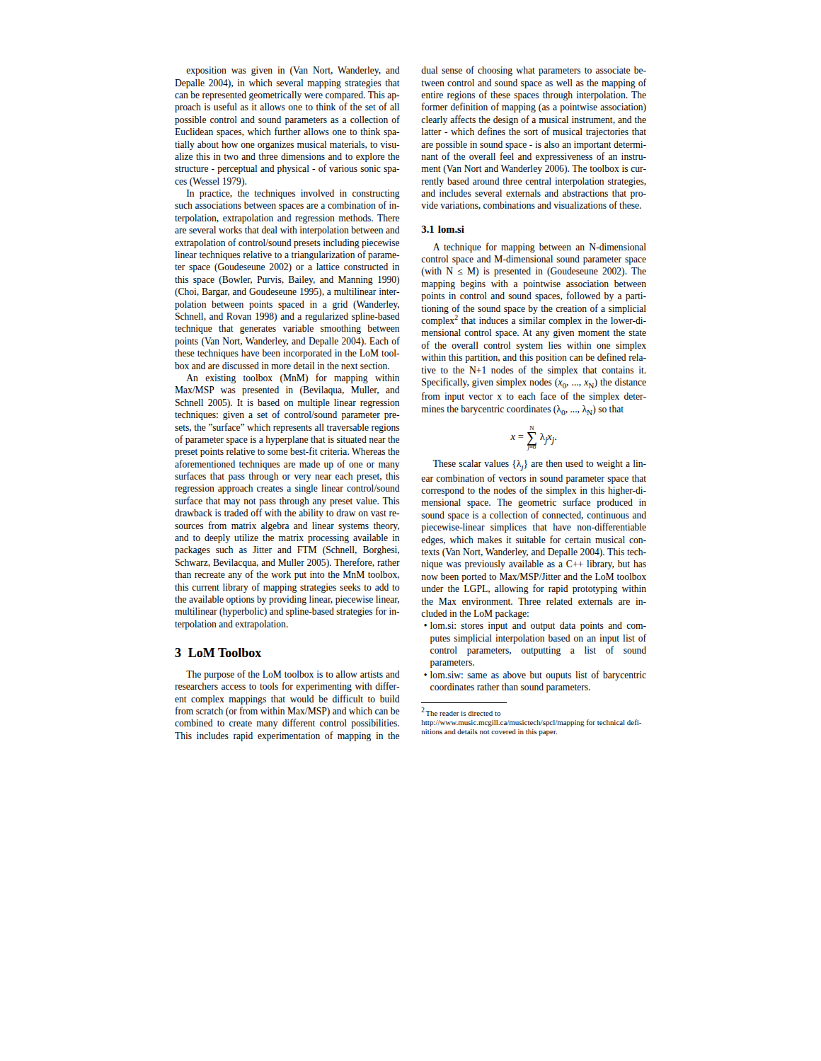exposition was given in (Van Nort, Wanderley, and Depalle 2004), in which several mapping strategies that can be represented geometrically were compared. This approach is useful as it allows one to think of the set of all possible control and sound parameters as a collection of Euclidean spaces, which further allows one to think spatially about how one organizes musical materials, to visualize this in two and three dimensions and to explore the structure - perceptual and physical - of various sonic spaces (Wessel 1979).
In practice, the techniques involved in constructing such associations between spaces are a combination of interpolation, extrapolation and regression methods. There are several works that deal with interpolation between and extrapolation of control/sound presets including piecewise linear techniques relative to a triangularization of parameter space (Goudeseune 2002) or a lattice constructed in this space (Bowler, Purvis, Bailey, and Manning 1990) (Choi, Bargar, and Goudeseune 1995), a multilinear interpolation between points spaced in a grid (Wanderley, Schnell, and Rovan 1998) and a regularized spline-based technique that generates variable smoothing between points (Van Nort, Wanderley, and Depalle 2004). Each of these techniques have been incorporated in the LoM toolbox and are discussed in more detail in the next section.
An existing toolbox (MnM) for mapping within Max/MSP was presented in (Bevilaqua, Muller, and Schnell 2005). It is based on multiple linear regression techniques: given a set of control/sound parameter presets, the ”surface” which represents all traversable regions of parameter space is a hyperplane that is situated near the preset points relative to some best-fit criteria. Whereas the aforementioned techniques are made up of one or many surfaces that pass through or very near each preset, this regression approach creates a single linear control/sound surface that may not pass through any preset value. This drawback is traded off with the ability to draw on vast resources from matrix algebra and linear systems theory, and to deeply utilize the matrix processing available in packages such as Jitter and FTM (Schnell, Borghesi, Schwarz, Bevilacqua, and Muller 2005). Therefore, rather than recreate any of the work put into the MnM toolbox, this current library of mapping strategies seeks to add to the available options by providing linear, piecewise linear, multilinear (hyperbolic) and spline-based strategies for interpolation and extrapolation.
3 LoM Toolbox
The purpose of the LoM toolbox is to allow artists and researchers access to tools for experimenting with different complex mappings that would be difficult to build from scratch (or from within Max/MSP) and which can be combined to create many different control possibilities. This includes rapid experimentation of mapping in the dual sense of choosing what parameters to associate between control and sound space as well as the mapping of entire regions of these spaces through interpolation. The former definition of mapping (as a pointwise association) clearly affects the design of a musical instrument, and the latter - which defines the sort of musical trajectories that are possible in sound space - is also an important determinant of the overall feel and expressiveness of an instrument (Van Nort and Wanderley 2006). The toolbox is currently based around three central interpolation strategies, and includes several externals and abstractions that provide variations, combinations and visualizations of these.
3.1lom.si
A technique for mapping between an N-dimensional control space and M-dimensional sound parameter space (with N ≤ M) is presented in (Goudeseune 2002). The mapping begins with a pointwise association between points in control and sound spaces, followed by a partitioning of the sound space by the creation of a simplicial complex2 that induces a similar complex in the lower-dimensional control space. At any given moment the state of the overall control system lies within one simplex within this partition, and this position can be defined relative to the N+1 nodes of the simplex that contains it. Specifically, given simplex nodes (x0, ..., xN) the distance from input vector x to each face of the simplex determines the barycentric coordinates (λ0, ..., λN) so that
x = N∑j=0 λjxj.
These scalar values {λj} are then used to weight a linear combination of vectors in sound parameter space that correspond to the nodes of the simplex in this higher-dimensional space. The geometric surface produced in sound space is a collection of connected, continuous and piecewise-linear simplices that have non-differentiable edges, which makes it suitable for certain musical contexts (Van Nort, Wanderley, and Depalle 2004). This technique was previously available as a C++ library, but has now been ported to Max/MSP/Jitter and the LoM toolbox under the LGPL, allowing for rapid prototyping within the Max environment. Three related externals are included in the LoM package:
lom.si: stores input and output data points and computes simplicial interpolation based on an input list of control parameters, outputting a list of sound parameters.
lom.siw: same as above but ouputs list of barycentric coordinates rather than sound parameters.
2 The reader is directed to http://www.music.mcgill.ca/musictech/spcl/mapping for technical definitions and details not covered in this paper.